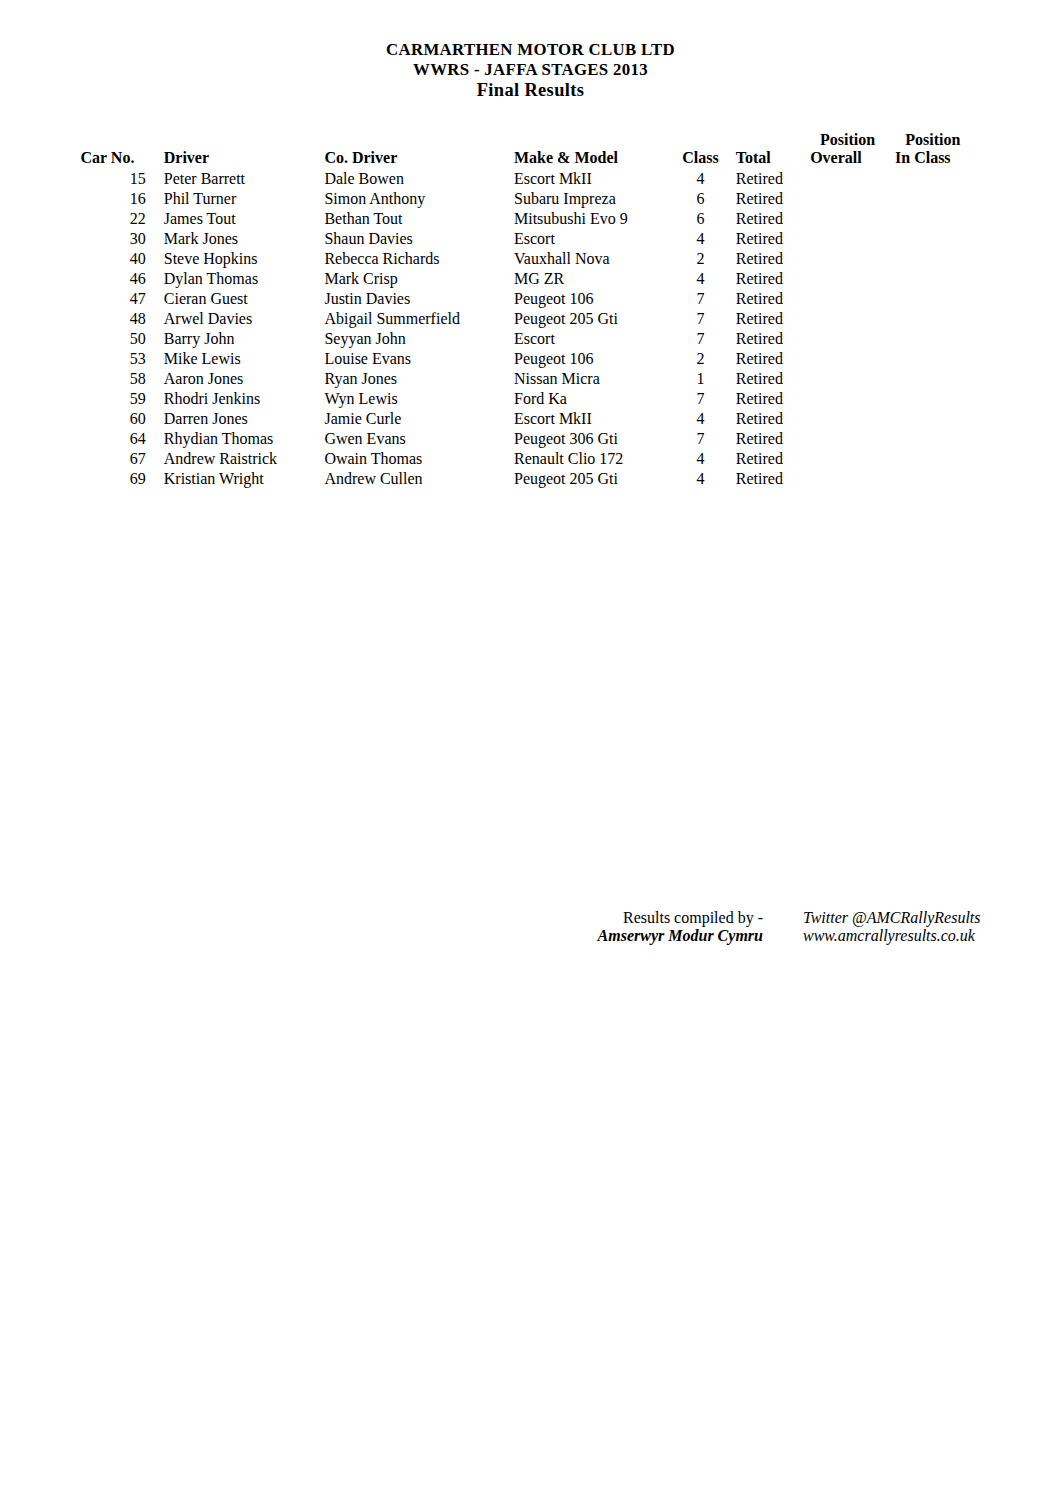CARMARTHEN MOTOR CLUB LTD
WWRS - JAFFA STAGES 2013
Final Results
| | Position | Position |
| --- | --- | --- |
| Car No. | Driver | Co. Driver | Make & Model | Class | Total | Overall | In Class |
| 15 | Peter Barrett | Dale Bowen | Escort MkII | 4 | Retired | | |
| 16 | Phil Turner | Simon Anthony | Subaru Impreza | 6 | Retired | | |
| 22 | James Tout | Bethan Tout | Mitsubushi Evo 9 | 6 | Retired | | |
| 30 | Mark Jones | Shaun Davies | Escort | 4 | Retired | | |
| 40 | Steve Hopkins | Rebecca Richards | Vauxhall Nova | 2 | Retired | | |
| 46 | Dylan Thomas | Mark Crisp | MG ZR | 4 | Retired | | |
| 47 | Cieran Guest | Justin Davies | Peugeot 106 | 7 | Retired | | |
| 48 | Arwel Davies | Abigail Summerfield | Peugeot 205 Gti | 7 | Retired | | |
| 50 | Barry John | Seyyan John | Escort | 7 | Retired | | |
| 53 | Mike Lewis | Louise Evans | Peugeot 106 | 2 | Retired | | |
| 58 | Aaron Jones | Ryan Jones | Nissan Micra | 1 | Retired | | |
| 59 | Rhodri Jenkins | Wyn Lewis | Ford Ka | 7 | Retired | | |
| 60 | Darren Jones | Jamie Curle | Escort MkII | 4 | Retired | | |
| 64 | Rhydian Thomas | Gwen Evans | Peugeot 306 Gti | 7 | Retired | | |
| 67 | Andrew Raistrick | Owain Thomas | Renault Clio 172 | 4 | Retired | | |
| 69 | Kristian Wright | Andrew Cullen | Peugeot 205 Gti | 4 | Retired | | |
Results compiled by -
Amserwyr Modur Cymru
Twitter @AMCRallyResults
www.amcrallyresults.co.uk